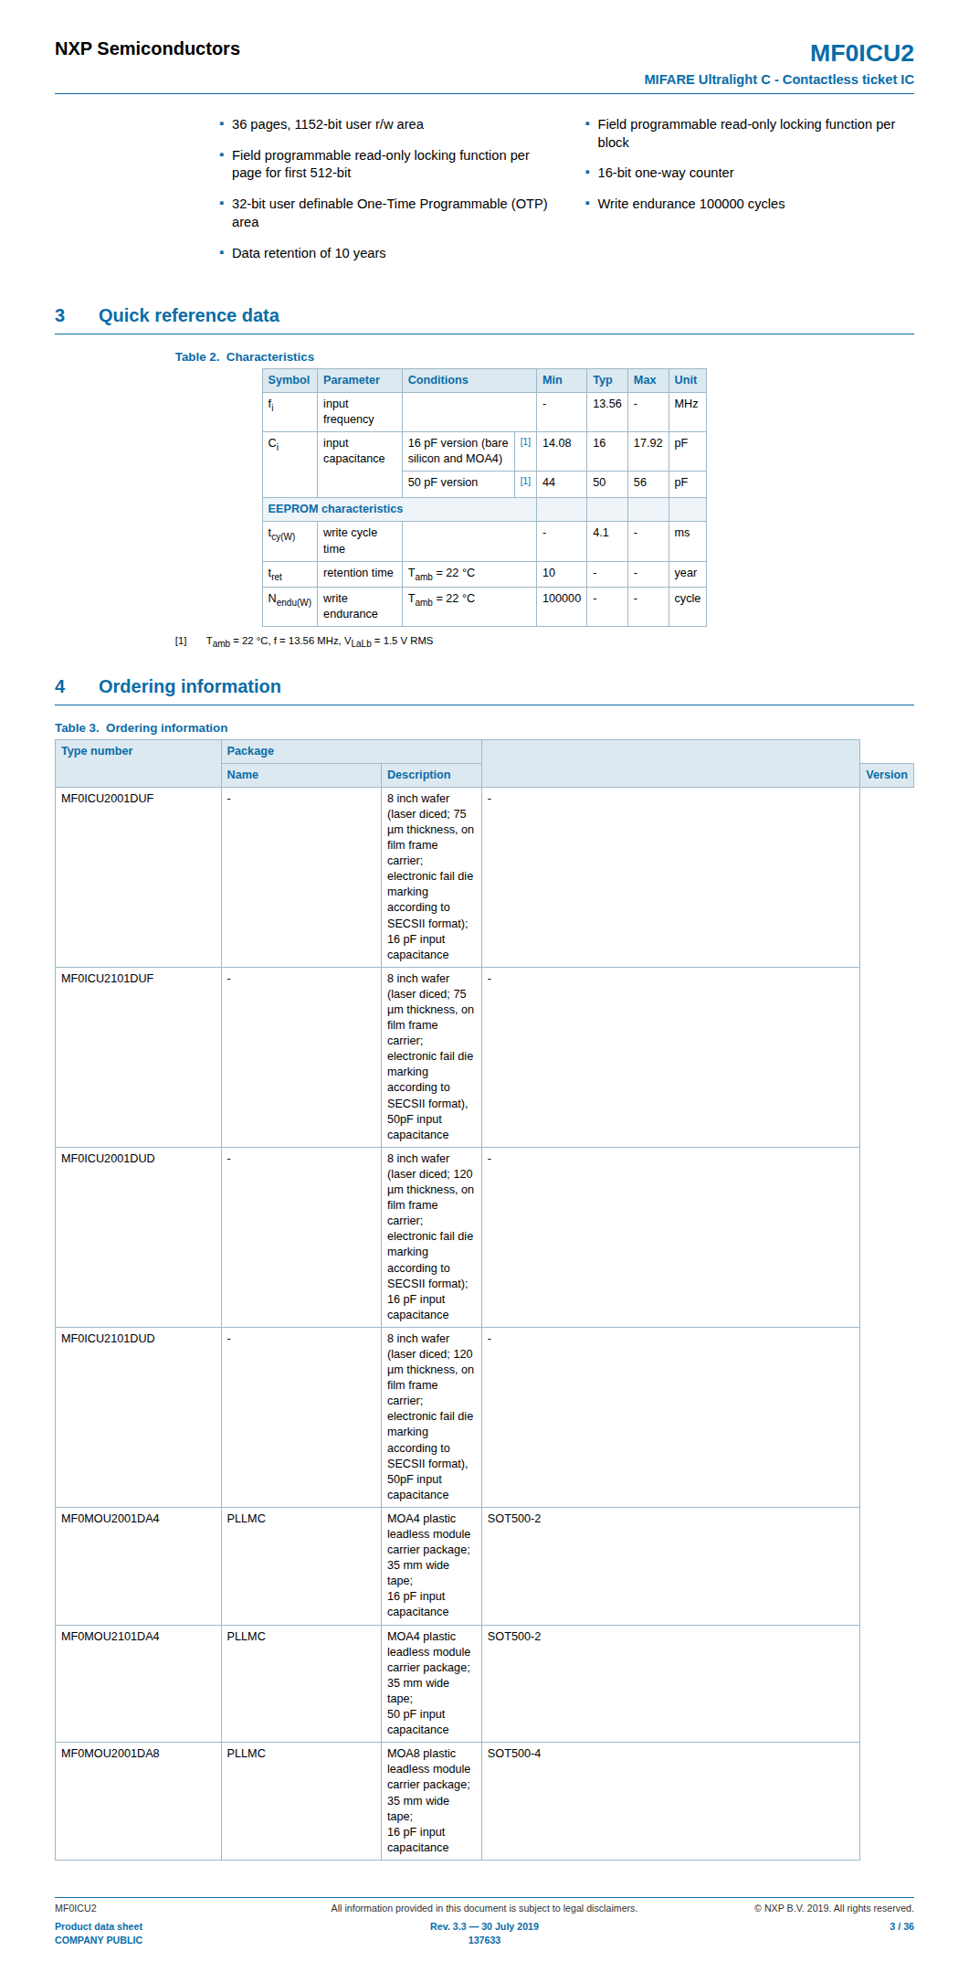NXP Semiconductors
MF0ICU2
MIFARE Ultralight C - Contactless ticket IC
36 pages, 1152-bit user r/w area
Field programmable read-only locking function per page for first 512-bit
32-bit user definable One-Time Programmable (OTP) area
Data retention of 10 years
Field programmable read-only locking function per block
16-bit one-way counter
Write endurance 100000 cycles
3 Quick reference data
Table 2. Characteristics
| Symbol | Parameter | Conditions | Min | Typ | Max | Unit |
| --- | --- | --- | --- | --- | --- | --- |
| f i | input frequency | | - | 13.56 | - | MHz |
| C i | input capacitance | 16 pF version (bare silicon and MOA4) | [1] | 14.08 | 16 | 17.92 | pF |
| 50 pF version | [1] | 44 | 50 | 56 | pF |
| EEPROM characteristics | | | | |
| t cy(W) | write cycle time | | - | 4.1 | - | ms |
| t ret | retention time | T amb = 22 °C | 10 | - | - | year |
| N endu(W) | write endurance | T amb = 22 °C | 100000 | - | - | cycle |
[1] Tamb = 22 °C, f = 13.56 MHz, VLaLb = 1.5 V RMS
4 Ordering information
Table 3. Ordering information
| Type number | Package | |
| --- | --- | --- |
| Name | Description | Version |
| MF0ICU2001DUF | - | 8 inch wafer (laser diced; 75 µm thickness, on film frame carrier; electronic fail die marking according to SECSII format); 16 pF input capacitance | - |
| MF0ICU2101DUF | - | 8 inch wafer (laser diced; 75 µm thickness, on film frame carrier; electronic fail die marking according to SECSII format), 50pF input capacitance | - |
| MF0ICU2001DUD | - | 8 inch wafer (laser diced; 120 µm thickness, on film frame carrier; electronic fail die marking according to SECSII format); 16 pF input capacitance | - |
| MF0ICU2101DUD | - | 8 inch wafer (laser diced; 120 µm thickness, on film frame carrier; electronic fail die marking according to SECSII format), 50pF input capacitance | - |
| MF0MOU2001DA4 | PLLMC | MOA4 plastic leadless module carrier package; 35 mm wide tape; 16 pF input capacitance | SOT500-2 |
| MF0MOU2101DA4 | PLLMC | MOA4 plastic leadless module carrier package; 35 mm wide tape; 50 pF input capacitance | SOT500-2 |
| MF0MOU2001DA8 | PLLMC | MOA8 plastic leadless module carrier package; 35 mm wide tape; 16 pF input capacitance | SOT500-4 |
MF0ICU2
All information provided in this document is subject to legal disclaimers.
© NXP B.V. 2019. All rights reserved.
Product data sheet
COMPANY PUBLIC
Rev. 3.3 — 30 July 2019
137633
3 / 36